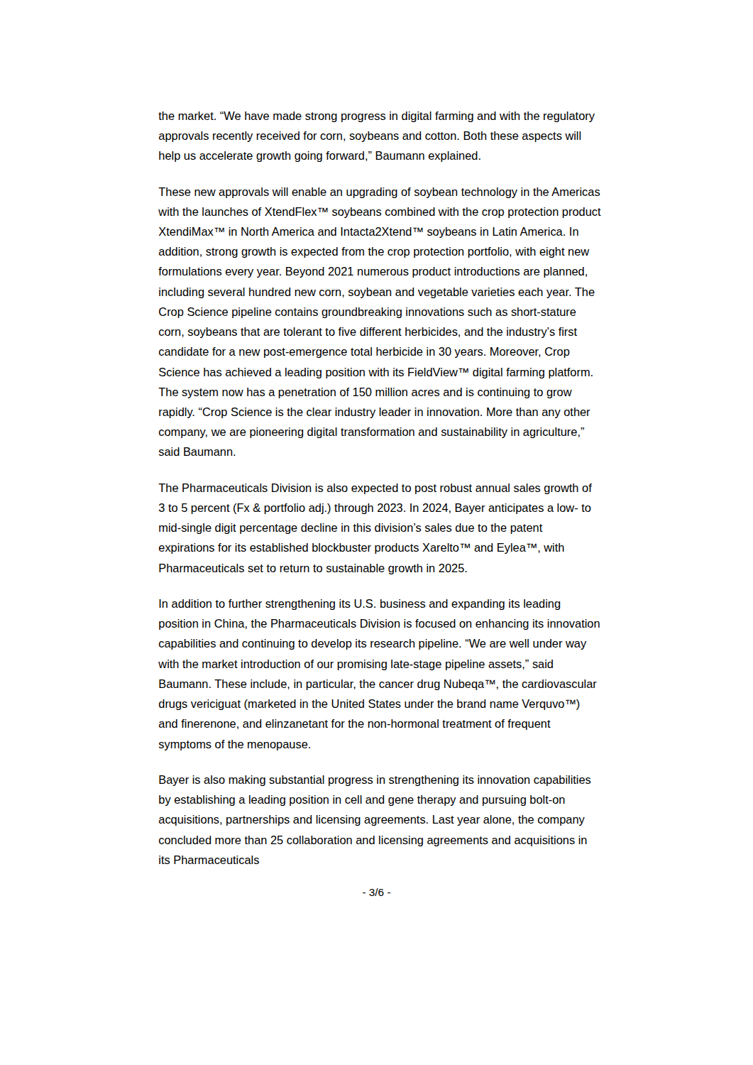the market. “We have made strong progress in digital farming and with the regulatory approvals recently received for corn, soybeans and cotton. Both these aspects will help us accelerate growth going forward,” Baumann explained.
These new approvals will enable an upgrading of soybean technology in the Americas with the launches of XtendFlex™ soybeans combined with the crop protection product XtendiMax™ in North America and Intacta2Xtend™ soybeans in Latin America. In addition, strong growth is expected from the crop protection portfolio, with eight new formulations every year. Beyond 2021 numerous product introductions are planned, including several hundred new corn, soybean and vegetable varieties each year. The Crop Science pipeline contains groundbreaking innovations such as short-stature corn, soybeans that are tolerant to five different herbicides, and the industry’s first candidate for a new post-emergence total herbicide in 30 years. Moreover, Crop Science has achieved a leading position with its FieldView™ digital farming platform. The system now has a penetration of 150 million acres and is continuing to grow rapidly. “Crop Science is the clear industry leader in innovation. More than any other company, we are pioneering digital transformation and sustainability in agriculture,” said Baumann.
The Pharmaceuticals Division is also expected to post robust annual sales growth of 3 to 5 percent (Fx & portfolio adj.) through 2023. In 2024, Bayer anticipates a low- to mid-single digit percentage decline in this division’s sales due to the patent expirations for its established blockbuster products Xarelto™ and Eylea™, with Pharmaceuticals set to return to sustainable growth in 2025.
In addition to further strengthening its U.S. business and expanding its leading position in China, the Pharmaceuticals Division is focused on enhancing its innovation capabilities and continuing to develop its research pipeline. “We are well under way with the market introduction of our promising late-stage pipeline assets,” said Baumann. These include, in particular, the cancer drug Nubeqa™, the cardiovascular drugs vericiguat (marketed in the United States under the brand name Verquvo™) and finerenone, and elinzanetant for the non-hormonal treatment of frequent symptoms of the menopause.
Bayer is also making substantial progress in strengthening its innovation capabilities by establishing a leading position in cell and gene therapy and pursuing bolt-on acquisitions, partnerships and licensing agreements. Last year alone, the company concluded more than 25 collaboration and licensing agreements and acquisitions in its Pharmaceuticals
- 3/6 -